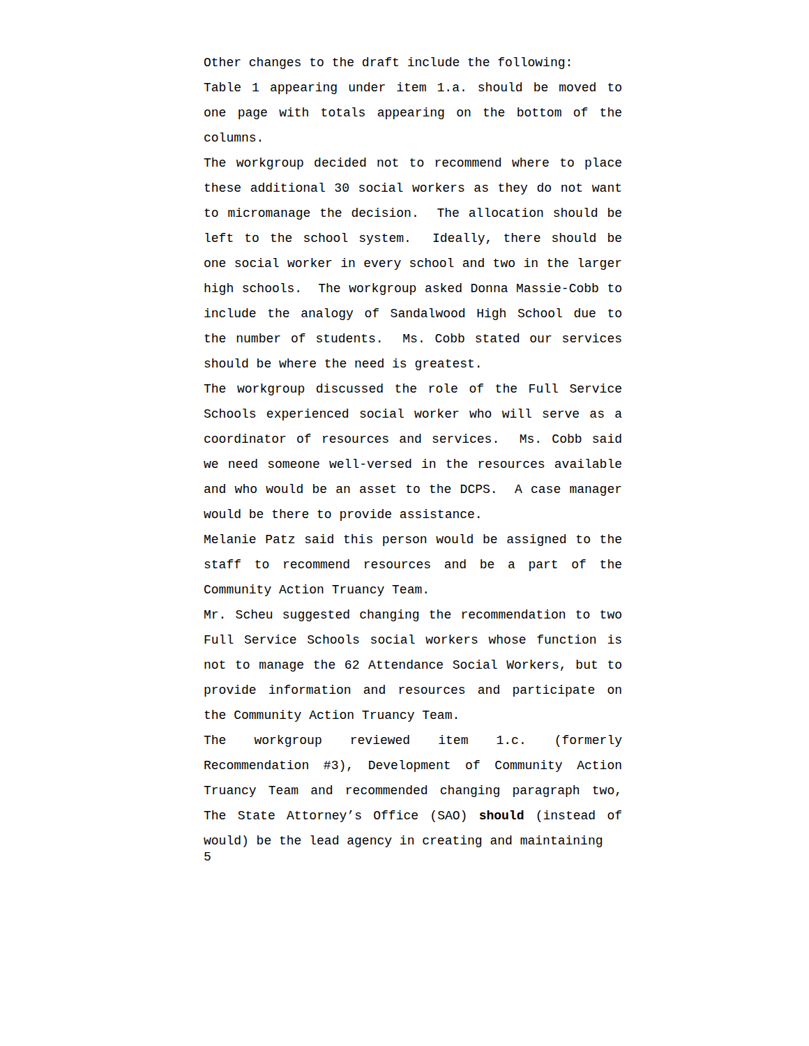Other changes to the draft include the following:
Table 1 appearing under item 1.a. should be moved to one page with totals appearing on the bottom of the columns.
The workgroup decided not to recommend where to place these additional 30 social workers as they do not want to micromanage the decision. The allocation should be left to the school system. Ideally, there should be one social worker in every school and two in the larger high schools. The workgroup asked Donna Massie-Cobb to include the analogy of Sandalwood High School due to the number of students. Ms. Cobb stated our services should be where the need is greatest.
The workgroup discussed the role of the Full Service Schools experienced social worker who will serve as a coordinator of resources and services. Ms. Cobb said we need someone well-versed in the resources available and who would be an asset to the DCPS. A case manager would be there to provide assistance.
Melanie Patz said this person would be assigned to the staff to recommend resources and be a part of the Community Action Truancy Team.
Mr. Scheu suggested changing the recommendation to two Full Service Schools social workers whose function is not to manage the 62 Attendance Social Workers, but to provide information and resources and participate on the Community Action Truancy Team.
The workgroup reviewed item 1.c. (formerly Recommendation #3), Development of Community Action Truancy Team and recommended changing paragraph two, The State Attorney’s Office (SAO) should (instead of would) be the lead agency in creating and maintaining
5